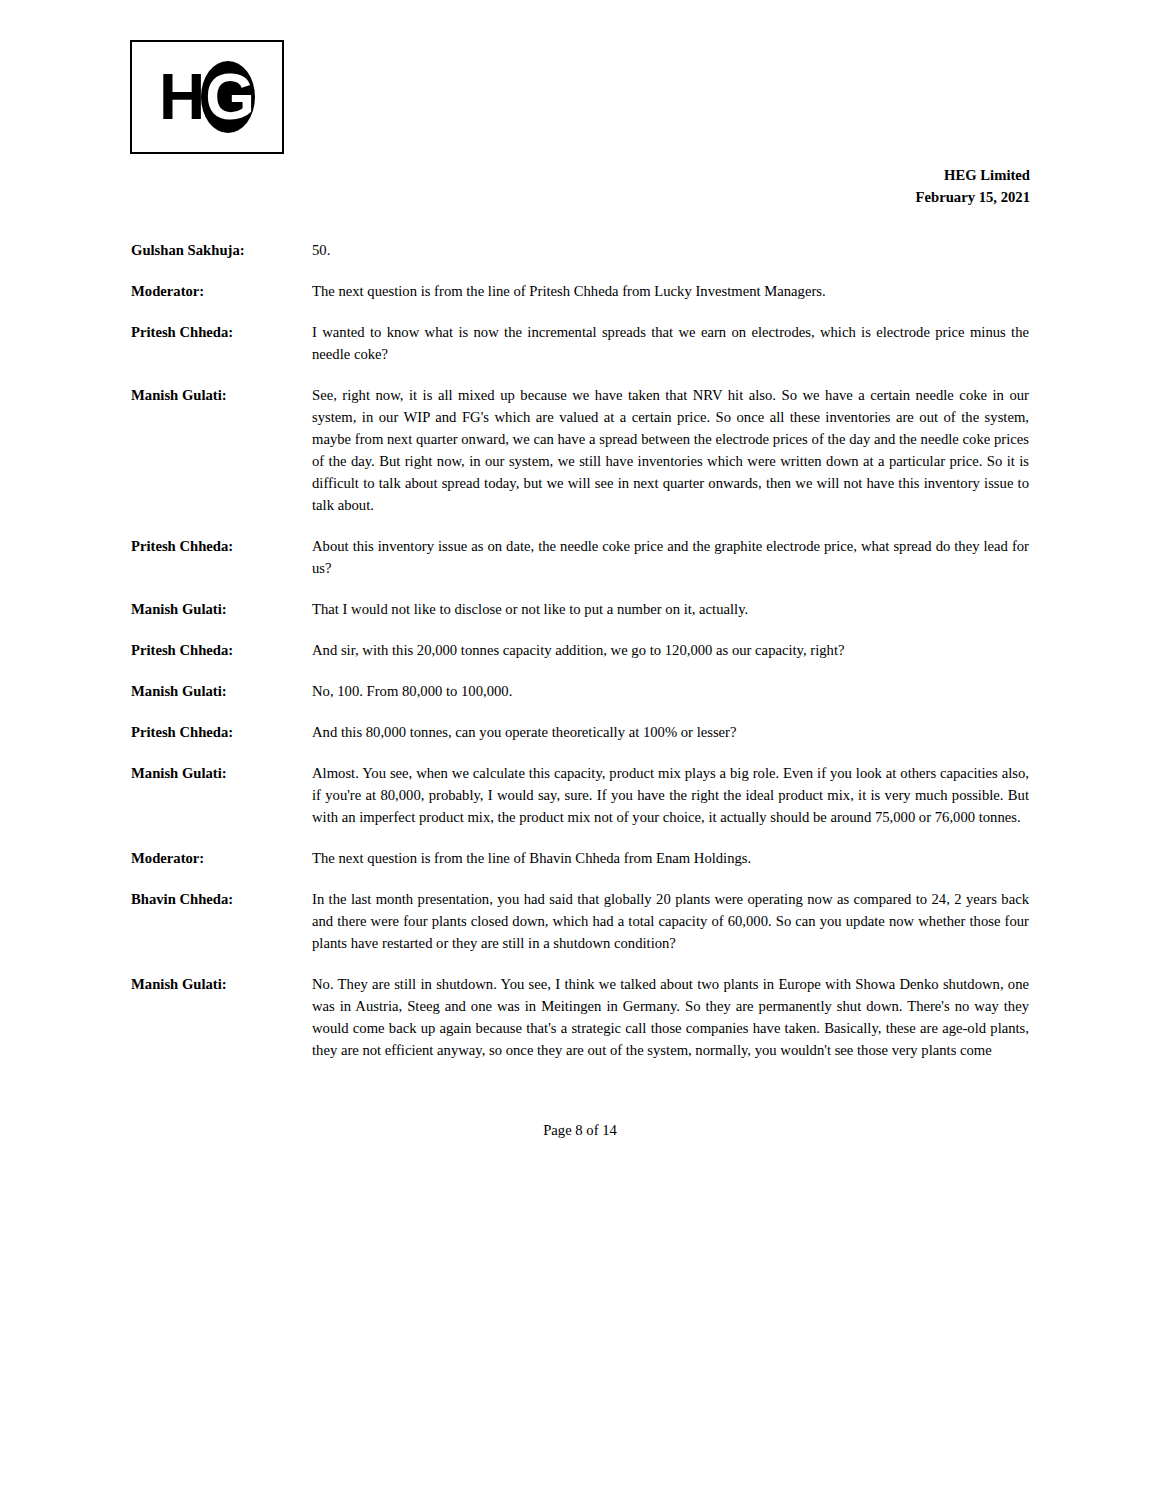HG
HEG Limited
February 15, 2021
| Gulshan Sakhuja: | 50. |
| Moderator: | The next question is from the line of Pritesh Chheda from Lucky Investment Managers. |
| Pritesh Chheda: | I wanted to know what is now the incremental spreads that we earn on electrodes, which is electrode price minus the needle coke? |
| Manish Gulati: | See, right now, it is all mixed up because we have taken that NRV hit also. So we have a certain needle coke in our system, in our WIP and FG's which are valued at a certain price. So once all these inventories are out of the system, maybe from next quarter onward, we can have a spread between the electrode prices of the day and the needle coke prices of the day. But right now, in our system, we still have inventories which were written down at a particular price. So it is difficult to talk about spread today, but we will see in next quarter onwards, then we will not have this inventory issue to talk about. |
| Pritesh Chheda: | About this inventory issue as on date, the needle coke price and the graphite electrode price, what spread do they lead for us? |
| Manish Gulati: | That I would not like to disclose or not like to put a number on it, actually. |
| Pritesh Chheda: | And sir, with this 20,000 tonnes capacity addition, we go to 120,000 as our capacity, right? |
| Manish Gulati: | No, 100. From 80,000 to 100,000. |
| Pritesh Chheda: | And this 80,000 tonnes, can you operate theoretically at 100% or lesser? |
| Manish Gulati: | Almost. You see, when we calculate this capacity, product mix plays a big role. Even if you look at others capacities also, if you're at 80,000, probably, I would say, sure. If you have the right the ideal product mix, it is very much possible. But with an imperfect product mix, the product mix not of your choice, it actually should be around 75,000 or 76,000 tonnes. |
| Moderator: | The next question is from the line of Bhavin Chheda from Enam Holdings. |
| Bhavin Chheda: | In the last month presentation, you had said that globally 20 plants were operating now as compared to 24, 2 years back and there were four plants closed down, which had a total capacity of 60,000. So can you update now whether those four plants have restarted or they are still in a shutdown condition? |
| Manish Gulati: | No. They are still in shutdown. You see, I think we talked about two plants in Europe with Showa Denko shutdown, one was in Austria, Steeg and one was in Meitingen in Germany. So they are permanently shut down. There's no way they would come back up again because that's a strategic call those companies have taken. Basically, these are age-old plants, they are not efficient anyway, so once they are out of the system, normally, you wouldn't see those very plants come |
Page 8 of 14